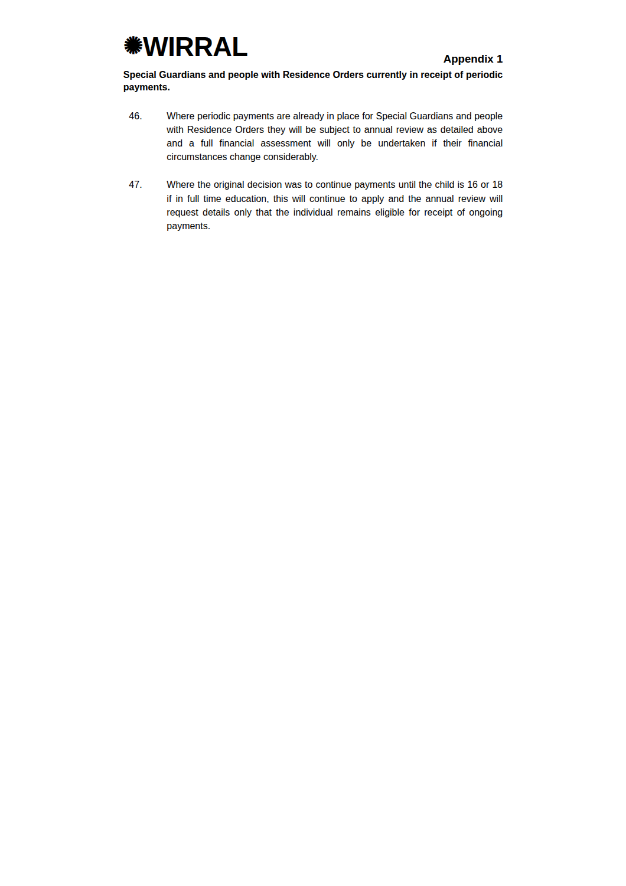Appendix 1
✺WIRRAL
Special Guardians and people with Residence Orders currently in receipt of periodic payments.
46. Where periodic payments are already in place for Special Guardians and people with Residence Orders they will be subject to annual review as detailed above and a full financial assessment will only be undertaken if their financial circumstances change considerably.
47. Where the original decision was to continue payments until the child is 16 or 18 if in full time education, this will continue to apply and the annual review will request details only that the individual remains eligible for receipt of ongoing payments.